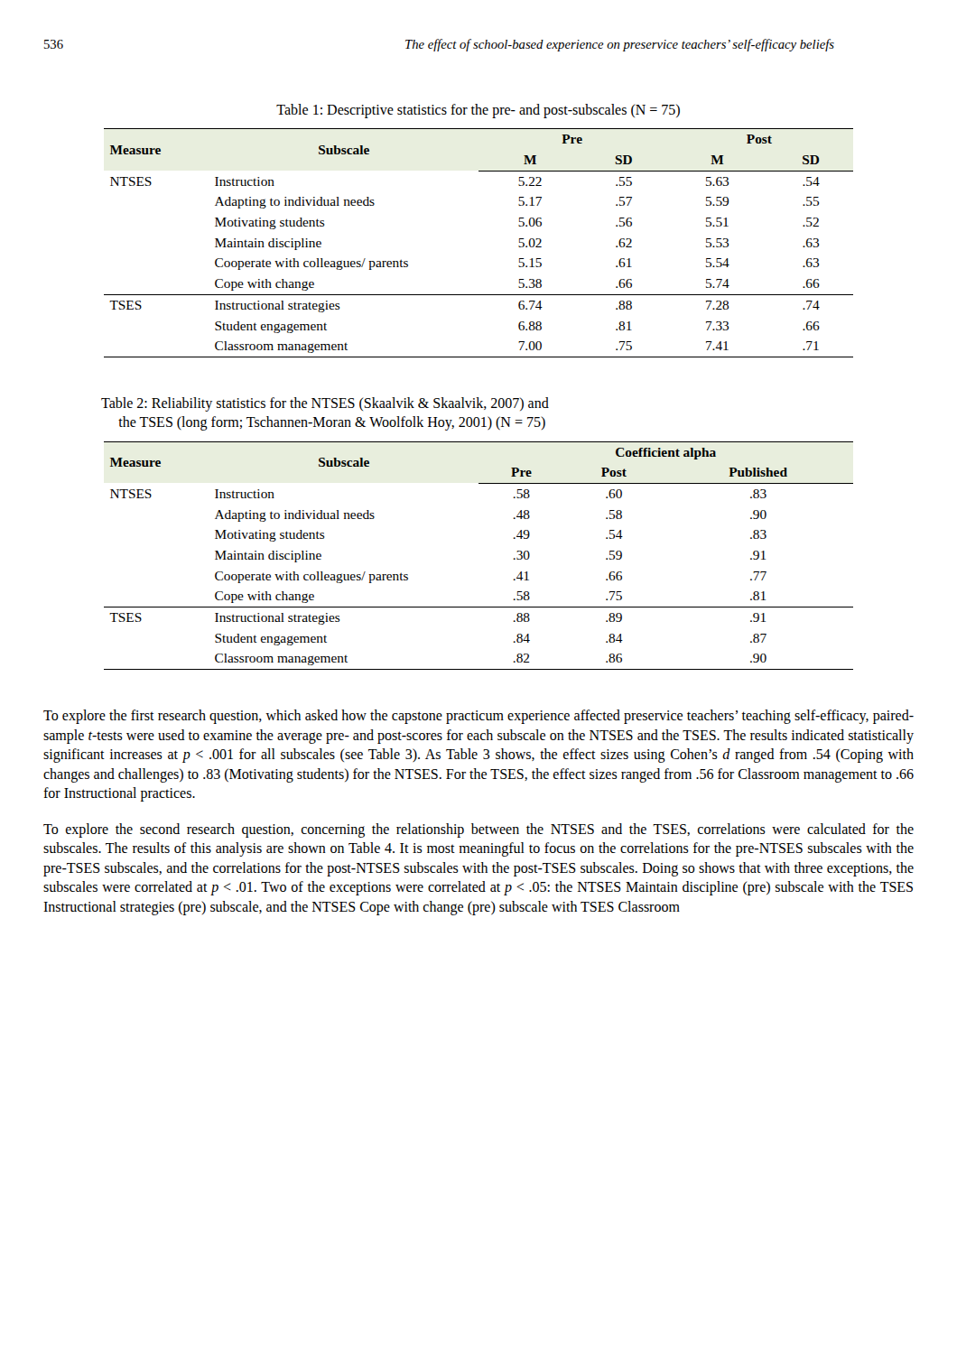536 The effect of school-based experience on preservice teachers’ self-efficacy beliefs
Table 1: Descriptive statistics for the pre- and post-subscales (N = 75)
| Measure | Subscale | Pre | Post |
| --- | --- | --- | --- |
| M | SD | M | SD |
| NTSES | Instruction | 5.22 | .55 | 5.63 | .54 |
| | Adapting to individual needs | 5.17 | .57 | 5.59 | .55 |
| | Motivating students | 5.06 | .56 | 5.51 | .52 |
| | Maintain discipline | 5.02 | .62 | 5.53 | .63 |
| | Cooperate with colleagues/ parents | 5.15 | .61 | 5.54 | .63 |
| | Cope with change | 5.38 | .66 | 5.74 | .66 |
| TSES | Instructional strategies | 6.74 | .88 | 7.28 | .74 |
| | Student engagement | 6.88 | .81 | 7.33 | .66 |
| | Classroom management | 7.00 | .75 | 7.41 | .71 |
Table 2: Reliability statistics for the NTSES (Skaalvik & Skaalvik, 2007) and
the TSES (long form; Tschannen-Moran & Woolfolk Hoy, 2001) (N = 75)
| Measure | Subscale | Coefficient alpha |
| --- | --- | --- |
| Pre | Post | Published |
| NTSES | Instruction | .58 | .60 | .83 |
| | Adapting to individual needs | .48 | .58 | .90 |
| | Motivating students | .49 | .54 | .83 |
| | Maintain discipline | .30 | .59 | .91 |
| | Cooperate with colleagues/ parents | .41 | .66 | .77 |
| | Cope with change | .58 | .75 | .81 |
| TSES | Instructional strategies | .88 | .89 | .91 |
| | Student engagement | .84 | .84 | .87 |
| | Classroom management | .82 | .86 | .90 |
To explore the first research question, which asked how the capstone practicum experience affected preservice teachers’ teaching self-efficacy, paired-sample t-tests were used to examine the average pre- and post-scores for each subscale on the NTSES and the TSES. The results indicated statistically significant increases at p < .001 for all subscales (see Table 3). As Table 3 shows, the effect sizes using Cohen’s d ranged from .54 (Coping with changes and challenges) to .83 (Motivating students) for the NTSES. For the TSES, the effect sizes ranged from .56 for Classroom management to .66 for Instructional practices.
To explore the second research question, concerning the relationship between the NTSES and the TSES, correlations were calculated for the subscales. The results of this analysis are shown on Table 4. It is most meaningful to focus on the correlations for the pre-NTSES subscales with the pre-TSES subscales, and the correlations for the post-NTSES subscales with the post-TSES subscales. Doing so shows that with three exceptions, the subscales were correlated at p < .01. Two of the exceptions were correlated at p < .05: the NTSES Maintain discipline (pre) subscale with the TSES Instructional strategies (pre) subscale, and the NTSES Cope with change (pre) subscale with TSES Classroom